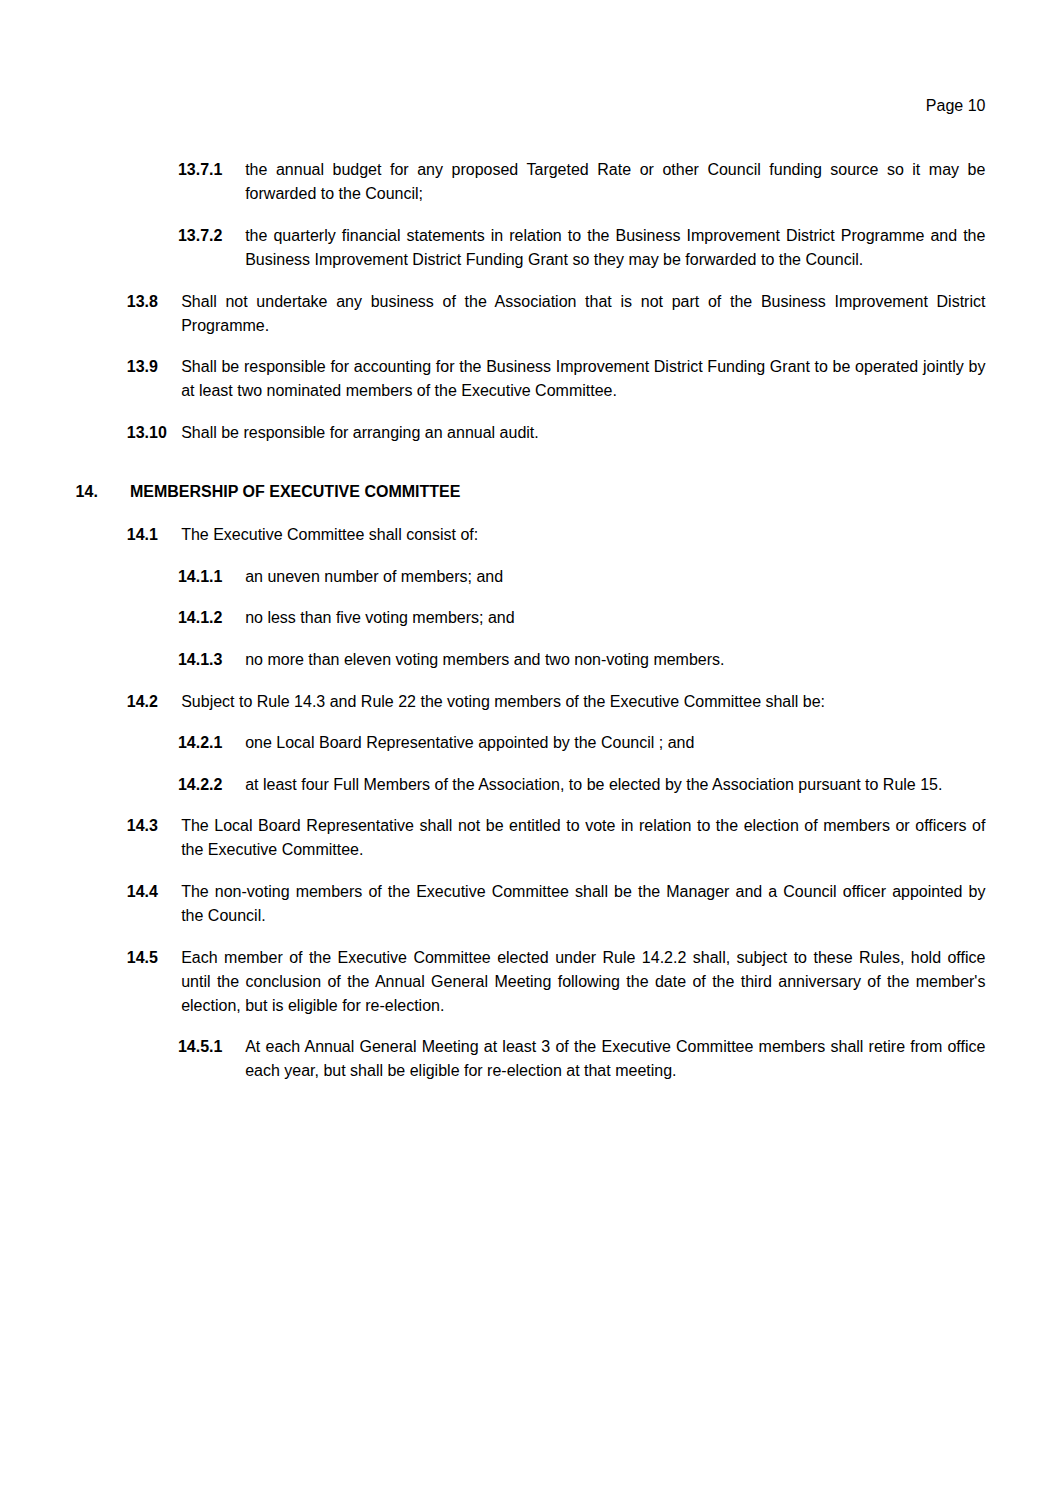Page 10
13.7.1 the annual budget for any proposed Targeted Rate or other Council funding source so it may be forwarded to the Council;
13.7.2 the quarterly financial statements in relation to the Business Improvement District Programme and the Business Improvement District Funding Grant so they may be forwarded to the Council.
13.8 Shall not undertake any business of the Association that is not part of the Business Improvement District Programme.
13.9 Shall be responsible for accounting for the Business Improvement District Funding Grant to be operated jointly by at least two nominated members of the Executive Committee.
13.10 Shall be responsible for arranging an annual audit.
14. MEMBERSHIP OF EXECUTIVE COMMITTEE
14.1 The Executive Committee shall consist of:
14.1.1 an uneven number of members; and
14.1.2 no less than five voting members; and
14.1.3 no more than eleven voting members and two non-voting members.
14.2 Subject to Rule 14.3 and Rule 22 the voting members of the Executive Committee shall be:
14.2.1 one Local Board Representative appointed by the Council ; and
14.2.2 at least four Full Members of the Association, to be elected by the Association pursuant to Rule 15.
14.3 The Local Board Representative shall not be entitled to vote in relation to the election of members or officers of the Executive Committee.
14.4 The non-voting members of the Executive Committee shall be the Manager and a Council officer appointed by the Council.
14.5 Each member of the Executive Committee elected under Rule 14.2.2 shall, subject to these Rules, hold office until the conclusion of the Annual General Meeting following the date of the third anniversary of the member's election, but is eligible for re-election.
14.5.1 At each Annual General Meeting at least 3 of the Executive Committee members shall retire from office each year, but shall be eligible for re-election at that meeting.